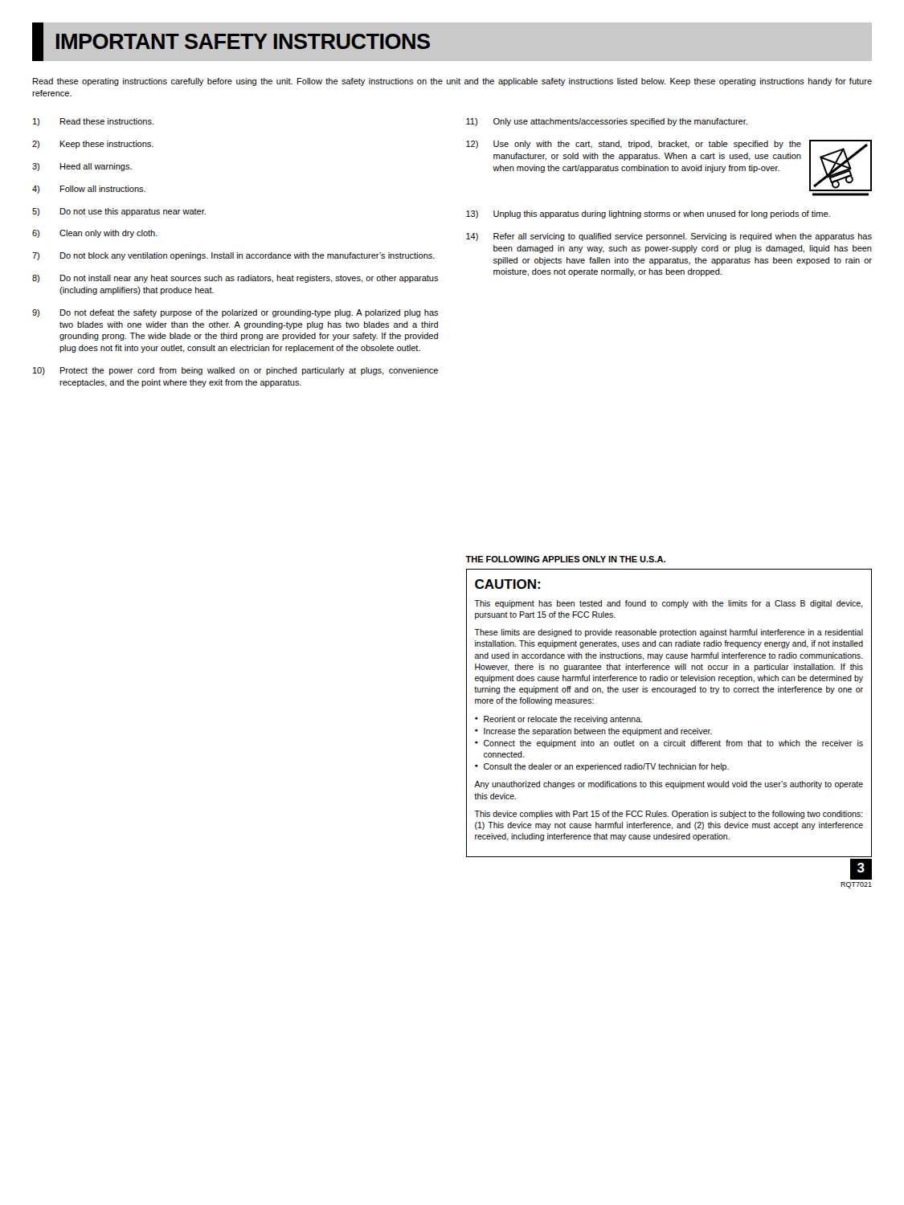IMPORTANT SAFETY INSTRUCTIONS
Read these operating instructions carefully before using the unit. Follow the safety instructions on the unit and the applicable safety instructions listed below. Keep these operating instructions handy for future reference.
1) Read these instructions.
2) Keep these instructions.
3) Heed all warnings.
4) Follow all instructions.
5) Do not use this apparatus near water.
6) Clean only with dry cloth.
7) Do not block any ventilation openings. Install in accordance with the manufacturer’s instructions.
8) Do not install near any heat sources such as radiators, heat registers, stoves, or other apparatus (including amplifiers) that produce heat.
9) Do not defeat the safety purpose of the polarized or grounding-type plug. A polarized plug has two blades with one wider than the other. A grounding-type plug has two blades and a third grounding prong. The wide blade or the third prong are provided for your safety. If the provided plug does not fit into your outlet, consult an electrician for replacement of the obsolete outlet.
10) Protect the power cord from being walked on or pinched particularly at plugs, convenience receptacles, and the point where they exit from the apparatus.
11) Only use attachments/accessories specified by the manufacturer.
12)
Use only with the cart, stand, tripod, bracket, or table specified by the manufacturer, or sold with the apparatus. When a cart is used, use caution when moving the cart/apparatus combination to avoid injury from tip-over.
13) Unplug this apparatus during lightning storms or when unused for long periods of time.
14) Refer all servicing to qualified service personnel. Servicing is required when the apparatus has been damaged in any way, such as power-supply cord or plug is damaged, liquid has been spilled or objects have fallen into the apparatus, the apparatus has been exposed to rain or moisture, does not operate normally, or has been dropped.
THE FOLLOWING APPLIES ONLY IN THE U.S.A.
CAUTION:
This equipment has been tested and found to comply with the limits for a Class B digital device, pursuant to Part 15 of the FCC Rules.
These limits are designed to provide reasonable protection against harmful interference in a residential installation. This equipment generates, uses and can radiate radio frequency energy and, if not installed and used in accordance with the instructions, may cause harmful interference to radio communications. However, there is no guarantee that interference will not occur in a particular installation. If this equipment does cause harmful interference to radio or television reception, which can be determined by turning the equipment off and on, the user is encouraged to try to correct the interference by one or more of the following measures:
Reorient or relocate the receiving antenna.
Increase the separation between the equipment and receiver.
Connect the equipment into an outlet on a circuit different from that to which the receiver is connected.
Consult the dealer or an experienced radio/TV technician for help.
Any unauthorized changes or modifications to this equipment would void the user’s authority to operate this device.
This device complies with Part 15 of the FCC Rules. Operation is subject to the following two conditions: (1) This device may not cause harmful interference, and (2) this device must accept any interference received, including interference that may cause undesired operation.
3
RQT7021